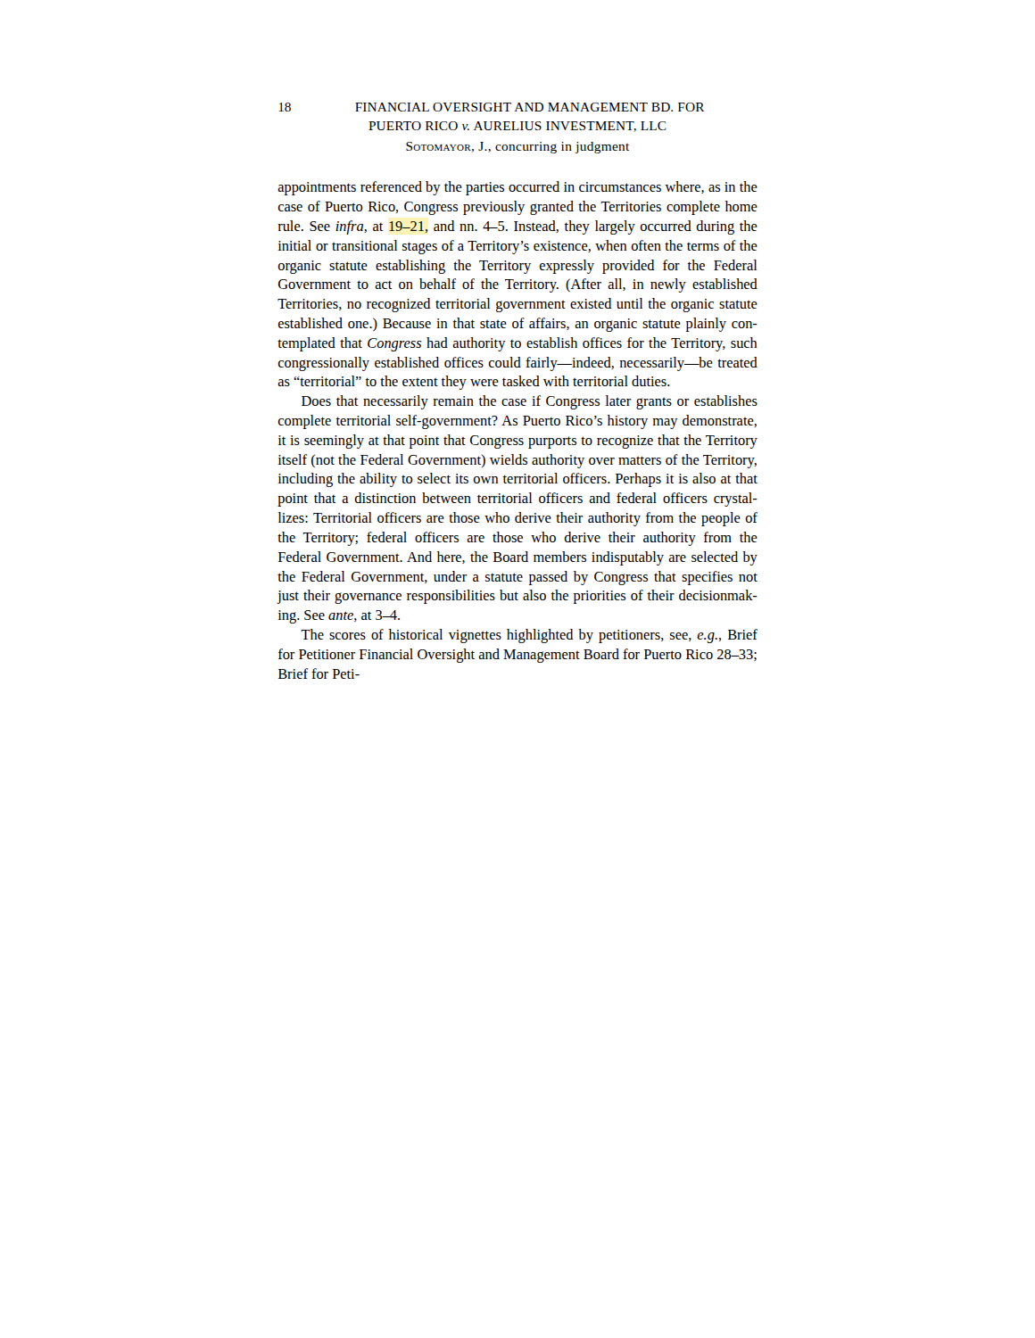18 FINANCIAL OVERSIGHT AND MANAGEMENT BD. FOR
PUERTO RICO v. AURELIUS INVESTMENT, LLC
Sotomayor, J., concurring in judgment
appointments referenced by the parties occurred in circumstances where, as in the case of Puerto Rico, Congress previously granted the Territories complete home rule. See infra, at 19–21, and nn. 4–5. Instead, they largely occurred during the initial or transitional stages of a Territory’s existence, when often the terms of the organic statute establishing the Territory expressly provided for the Federal Government to act on behalf of the Territory. (After all, in newly established Territories, no recognized territorial government existed until the organic statute established one.) Because in that state of affairs, an organic statute plainly contemplated that Congress had authority to establish offices for the Territory, such congressionally established offices could fairly—indeed, necessarily—be treated as “territorial” to the extent they were tasked with territorial duties.
Does that necessarily remain the case if Congress later grants or establishes complete territorial self-government? As Puerto Rico’s history may demonstrate, it is seemingly at that point that Congress purports to recognize that the Territory itself (not the Federal Government) wields authority over matters of the Territory, including the ability to select its own territorial officers. Perhaps it is also at that point that a distinction between territorial officers and federal officers crystallizes: Territorial officers are those who derive their authority from the people of the Territory; federal officers are those who derive their authority from the Federal Government. And here, the Board members indisputably are selected by the Federal Government, under a statute passed by Congress that specifies not just their governance responsibilities but also the priorities of their decisionmaking. See ante, at 3–4.
The scores of historical vignettes highlighted by petitioners, see, e.g., Brief for Petitioner Financial Oversight and Management Board for Puerto Rico 28–33; Brief for Peti-